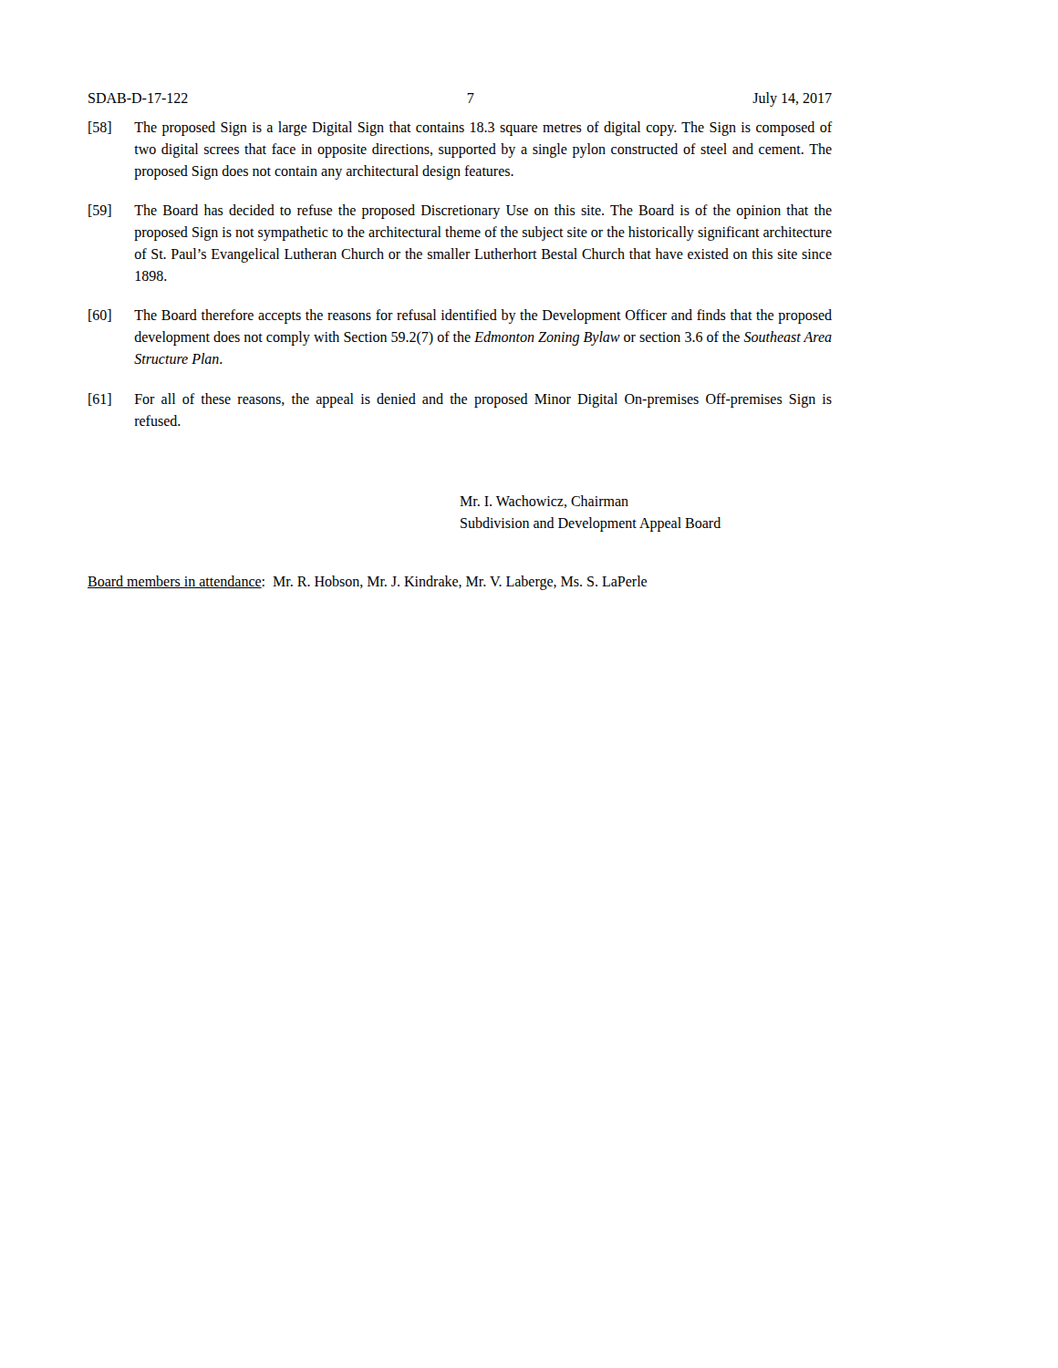SDAB-D-17-122 7 July 14, 2017
[58] The proposed Sign is a large Digital Sign that contains 18.3 square metres of digital copy. The Sign is composed of two digital screes that face in opposite directions, supported by a single pylon constructed of steel and cement. The proposed Sign does not contain any architectural design features.
[59] The Board has decided to refuse the proposed Discretionary Use on this site. The Board is of the opinion that the proposed Sign is not sympathetic to the architectural theme of the subject site or the historically significant architecture of St. Paul’s Evangelical Lutheran Church or the smaller Lutherhort Bestal Church that have existed on this site since 1898.
[60] The Board therefore accepts the reasons for refusal identified by the Development Officer and finds that the proposed development does not comply with Section 59.2(7) of the Edmonton Zoning Bylaw or section 3.6 of the Southeast Area Structure Plan.
[61] For all of these reasons, the appeal is denied and the proposed Minor Digital On-premises Off-premises Sign is refused.
Mr. I. Wachowicz, Chairman
Subdivision and Development Appeal Board
Board members in attendance: Mr. R. Hobson, Mr. J. Kindrake, Mr. V. Laberge, Ms. S. LaPerle